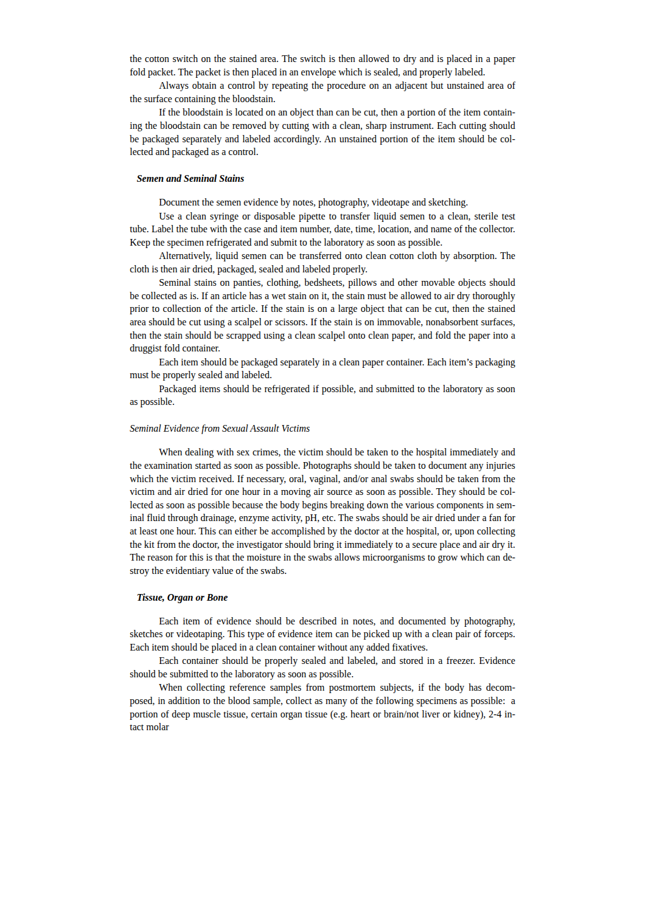the cotton switch on the stained area. The switch is then allowed to dry and is placed in a paper fold packet. The packet is then placed in an envelope which is sealed, and properly labeled.
Always obtain a control by repeating the procedure on an adjacent but unstained area of the surface containing the bloodstain.
If the bloodstain is located on an object than can be cut, then a portion of the item containing the bloodstain can be removed by cutting with a clean, sharp instrument. Each cutting should be packaged separately and labeled accordingly. An unstained portion of the item should be collected and packaged as a control.
Semen and Seminal Stains
Document the semen evidence by notes, photography, videotape and sketching.
Use a clean syringe or disposable pipette to transfer liquid semen to a clean, sterile test tube. Label the tube with the case and item number, date, time, location, and name of the collector. Keep the specimen refrigerated and submit to the laboratory as soon as possible.
Alternatively, liquid semen can be transferred onto clean cotton cloth by absorption. The cloth is then air dried, packaged, sealed and labeled properly.
Seminal stains on panties, clothing, bedsheets, pillows and other movable objects should be collected as is. If an article has a wet stain on it, the stain must be allowed to air dry thoroughly prior to collection of the article. If the stain is on a large object that can be cut, then the stained area should be cut using a scalpel or scissors. If the stain is on immovable, nonabsorbent surfaces, then the stain should be scrapped using a clean scalpel onto clean paper, and fold the paper into a druggist fold container.
Each item should be packaged separately in a clean paper container. Each item’s packaging must be properly sealed and labeled.
Packaged items should be refrigerated if possible, and submitted to the laboratory as soon as possible.
Seminal Evidence from Sexual Assault Victims
When dealing with sex crimes, the victim should be taken to the hospital immediately and the examination started as soon as possible. Photographs should be taken to document any injuries which the victim received. If necessary, oral, vaginal, and/or anal swabs should be taken from the victim and air dried for one hour in a moving air source as soon as possible. They should be collected as soon as possible because the body begins breaking down the various components in seminal fluid through drainage, enzyme activity, pH, etc. The swabs should be air dried under a fan for at least one hour. This can either be accomplished by the doctor at the hospital, or, upon collecting the kit from the doctor, the investigator should bring it immediately to a secure place and air dry it. The reason for this is that the moisture in the swabs allows microorganisms to grow which can destroy the evidentiary value of the swabs.
Tissue, Organ or Bone
Each item of evidence should be described in notes, and documented by photography, sketches or videotaping. This type of evidence item can be picked up with a clean pair of forceps. Each item should be placed in a clean container without any added fixatives.
Each container should be properly sealed and labeled, and stored in a freezer. Evidence should be submitted to the laboratory as soon as possible.
When collecting reference samples from postmortem subjects, if the body has decomposed, in addition to the blood sample, collect as many of the following specimens as possible: a portion of deep muscle tissue, certain organ tissue (e.g. heart or brain/not liver or kidney), 2-4 intact molar